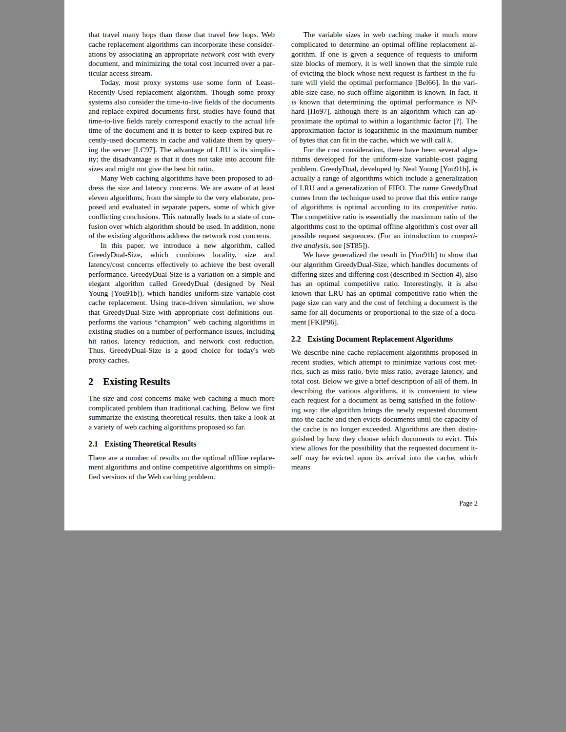that travel many hops than those that travel few hops. Web cache replacement algorithms can incorporate these considerations by associating an appropriate network cost with every document, and minimizing the total cost incurred over a particular access stream.
Today, most proxy systems use some form of Least-Recently-Used replacement algorithm. Though some proxy systems also consider the time-to-live fields of the documents and replace expired documents first, studies have found that time-to-live fields rarely correspond exactly to the actual life time of the document and it is better to keep expired-but-recently-used documents in cache and validate them by querying the server [LC97]. The advantage of LRU is its simplicity; the disadvantage is that it does not take into account file sizes and might not give the best hit ratio.
Many Web caching algorithms have been proposed to address the size and latency concerns. We are aware of at least eleven algorithms, from the simple to the very elaborate, proposed and evaluated in separate papers, some of which give conflicting conclusions. This naturally leads to a state of confusion over which algorithm should be used. In addition, none of the existing algorithms address the network cost concerns.
In this paper, we introduce a new algorithm, called GreedyDual-Size, which combines locality, size and latency/cost concerns effectively to achieve the best overall performance. GreedyDual-Size is a variation on a simple and elegant algorithm called GreedyDual (designed by Neal Young [You91b]), which handles uniform-size variable-cost cache replacement. Using trace-driven simulation, we show that GreedyDual-Size with appropriate cost definitions out-performs the various “champion” web caching algorithms in existing studies on a number of performance issues, including hit ratios, latency reduction, and network cost reduction. Thus, GreedyDual-Size is a good choice for today's web proxy caches.
2 Existing Results
The size and cost concerns make web caching a much more complicated problem than traditional caching. Below we first summarize the existing theoretical results, then take a look at a variety of web caching algorithms proposed so far.
2.1 Existing Theoretical Results
There are a number of results on the optimal offline replacement algorithms and online competitive algorithms on simplified versions of the Web caching problem.
The variable sizes in web caching make it much more complicated to determine an optimal offline replacement algorithm. If one is given a sequence of requests to uniform size blocks of memory, it is well known that the simple rule of evicting the block whose next request is farthest in the future will yield the optimal performance [Bel66]. In the variable-size case, no such offline algorithm is known. In fact, it is known that determining the optimal performance is NP-hard [Ho97], although there is an algorithm which can approximate the optimal to within a logarithmic factor [?]. The approximation factor is logarithmic in the maximum number of bytes that can fit in the cache, which we will call k.
For the cost consideration, there have been several algorithms developed for the uniform-size variable-cost paging problem. GreedyDual, developed by Neal Young [You91b], is actually a range of algorithms which include a generalization of LRU and a generalization of FIFO. The name GreedyDual comes from the technique used to prove that this entire range of algorithms is optimal according to its competitive ratio. The competitive ratio is essentially the maximum ratio of the algorithms cost to the optimal offline algorithm's cost over all possible request sequences. (For an introduction to competitive analysis, see [ST85]).
We have generalized the result in [You91b] to show that our algorithm GreedyDual-Size, which handles documents of differing sizes and differing cost (described in Section 4), also has an optimal competitive ratio. Interestingly, it is also known that LRU has an optimal competitive ratio when the page size can vary and the cost of fetching a document is the same for all documents or proportional to the size of a document [FKIP96].
2.2 Existing Document Replacement Algorithms
We describe nine cache replacement algorithms proposed in recent studies, which attempt to minimize various cost metrics, such as miss ratio, byte miss ratio, average latency, and total cost. Below we give a brief description of all of them. In describing the various algorithms, it is convenient to view each request for a document as being satisfied in the following way: the algorithm brings the newly requested document into the cache and then evicts documents until the capacity of the cache is no longer exceeded. Algorithms are then distinguished by how they choose which documents to evict. This view allows for the possibility that the requested document itself may be evicted upon its arrival into the cache, which means
Page 2